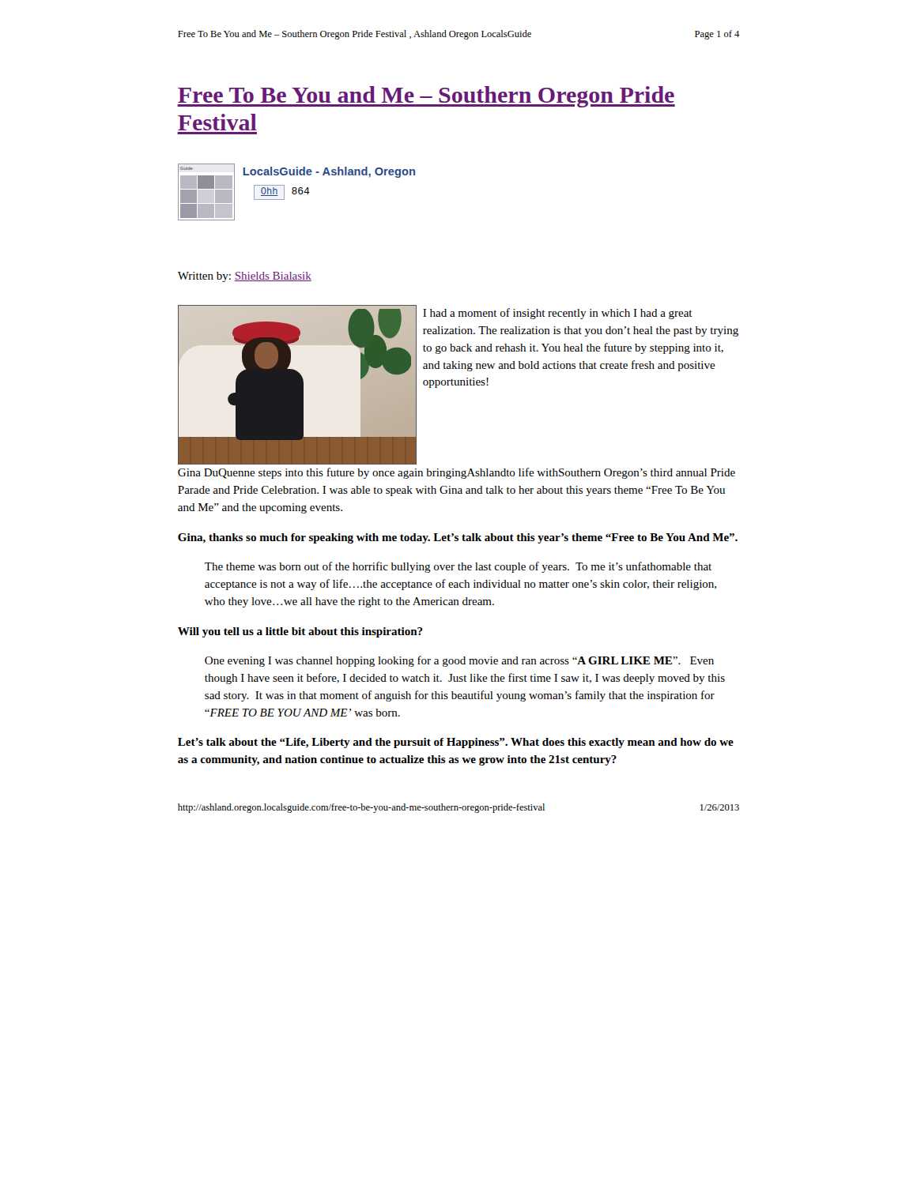Free To Be You and Me – Southern Oregon Pride Festival , Ashland Oregon LocalsGuide
Page 1 of 4
Free To Be You and Me – Southern Oregon Pride Festival
LocalsGuide - Ashland, Oregon
Ohh 864
Written by: Shields Bialasik
I had a moment of insight recently in which I had a great realization. The realization is that you don’t heal the past by trying to go back and rehash it. You heal the future by stepping into it, and taking new and bold actions that create fresh and positive opportunities!
Gina DuQuenne steps into this future by once again bringingAshlandto life withSouthern Oregon’s third annual Pride Parade and Pride Celebration. I was able to speak with Gina and talk to her about this years theme “Free To Be You and Me” and the upcoming events.
Gina, thanks so much for speaking with me today. Let’s talk about this year’s theme “Free to Be You And Me”.
The theme was born out of the horrific bullying over the last couple of years. To me it’s unfathomable that acceptance is not a way of life….the acceptance of each individual no matter one’s skin color, their religion, who they love…we all have the right to the American dream.
Will you tell us a little bit about this inspiration?
One evening I was channel hopping looking for a good movie and ran across “A GIRL LIKE ME”. Even though I have seen it before, I decided to watch it. Just like the first time I saw it, I was deeply moved by this sad story. It was in that moment of anguish for this beautiful young woman’s family that the inspiration for “FREE TO BE YOU AND ME’ was born.
Let’s talk about the “Life, Liberty and the pursuit of Happiness”. What does this exactly mean and how do we as a community, and nation continue to actualize this as we grow into the 21st century?
http://ashland.oregon.localsguide.com/free-to-be-you-and-me-southern-oregon-pride-festival
1/26/2013